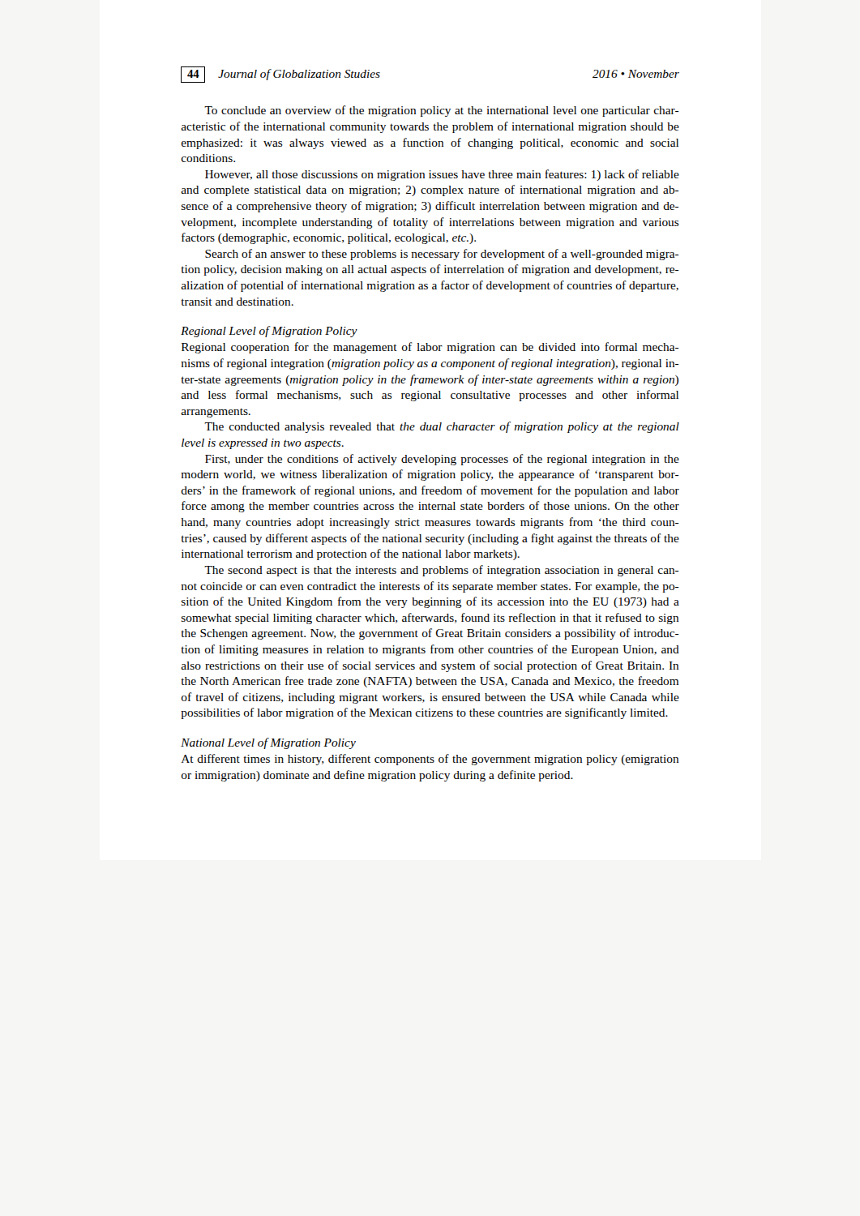44 Journal of Globalization Studies 2016 • November
To conclude an overview of the migration policy at the international level one particular characteristic of the international community towards the problem of international migration should be emphasized: it was always viewed as a function of changing political, economic and social conditions.
However, all those discussions on migration issues have three main features: 1) lack of reliable and complete statistical data on migration; 2) complex nature of international migration and absence of a comprehensive theory of migration; 3) difficult interrelation between migration and development, incomplete understanding of totality of interrelations between migration and various factors (demographic, economic, political, ecological, etc.).
Search of an answer to these problems is necessary for development of a well-grounded migration policy, decision making on all actual aspects of interrelation of migration and development, realization of potential of international migration as a factor of development of countries of departure, transit and destination.
Regional Level of Migration Policy
Regional cooperation for the management of labor migration can be divided into formal mechanisms of regional integration (migration policy as a component of regional integration), regional inter-state agreements (migration policy in the framework of inter-state agreements within a region) and less formal mechanisms, such as regional consultative processes and other informal arrangements.
The conducted analysis revealed that the dual character of migration policy at the regional level is expressed in two aspects.
First, under the conditions of actively developing processes of the regional integration in the modern world, we witness liberalization of migration policy, the appearance of ‘transparent borders’ in the framework of regional unions, and freedom of movement for the population and labor force among the member countries across the internal state borders of those unions. On the other hand, many countries adopt increasingly strict measures towards migrants from ‘the third countries’, caused by different aspects of the national security (including a fight against the threats of the international terrorism and protection of the national labor markets).
The second aspect is that the interests and problems of integration association in general cannot coincide or can even contradict the interests of its separate member states. For example, the position of the United Kingdom from the very beginning of its accession into the EU (1973) had a somewhat special limiting character which, afterwards, found its reflection in that it refused to sign the Schengen agreement. Now, the government of Great Britain considers a possibility of introduction of limiting measures in relation to migrants from other countries of the European Union, and also restrictions on their use of social services and system of social protection of Great Britain. In the North American free trade zone (NAFTA) between the USA, Canada and Mexico, the freedom of travel of citizens, including migrant workers, is ensured between the USA while Canada while possibilities of labor migration of the Mexican citizens to these countries are significantly limited.
National Level of Migration Policy
At different times in history, different components of the government migration policy (emigration or immigration) dominate and define migration policy during a definite period.